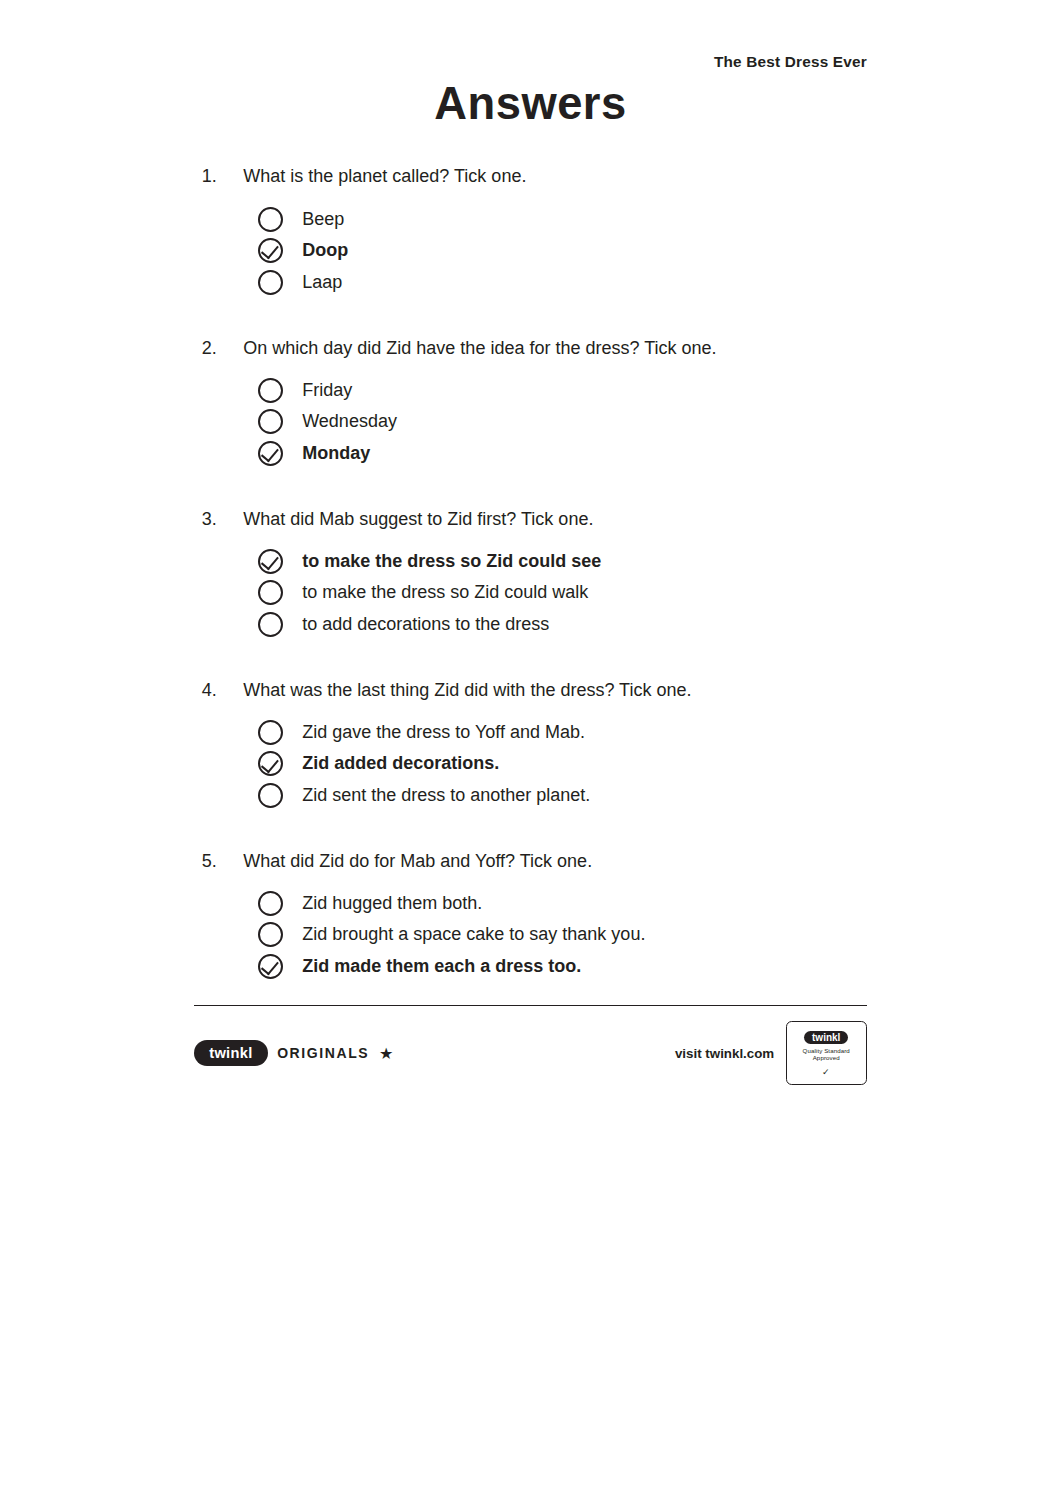The Best Dress Ever
Answers
What is the planet called? Tick one.
Beep
Doop
Laap
On which day did Zid have the idea for the dress? Tick one.
Friday
Wednesday
Monday
What did Mab suggest to Zid first? Tick one.
to make the dress so Zid could see
to make the dress so Zid could walk
to add decorations to the dress
What was the last thing Zid did with the dress? Tick one.
Zid gave the dress to Yoff and Mab.
Zid added decorations.
Zid sent the dress to another planet.
What did Zid do for Mab and Yoff? Tick one.
Zid hugged them both.
Zid brought a space cake to say thank you.
Zid made them each a dress too.
twinkl ORIGINALS ★
visit twinkl.com
twinkl Quality Standard Approved ✓